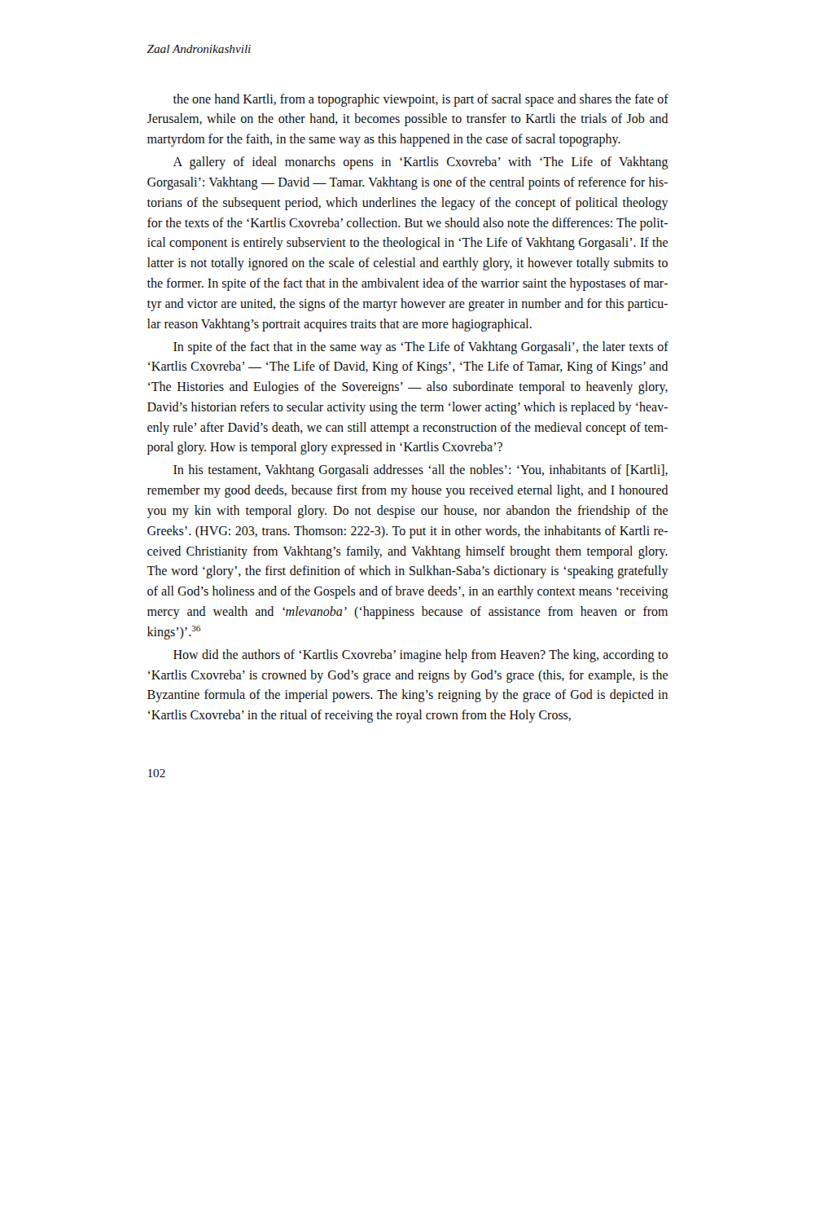Zaal Andronikashvili
the one hand Kartli, from a topographic viewpoint, is part of sacral space and shares the fate of Jerusalem, while on the other hand, it becomes possible to transfer to Kartli the trials of Job and martyrdom for the faith, in the same way as this happened in the case of sacral topography.
A gallery of ideal monarchs opens in ‘Kartlis Cxovreba’ with ‘The Life of Vakhtang Gorgasali’: Vakhtang — David — Tamar. Vakhtang is one of the central points of reference for historians of the subsequent period, which underlines the legacy of the concept of political theology for the texts of the ‘Kartlis Cxovreba’ collection. But we should also note the differences: The political component is entirely subservient to the theological in ‘The Life of Vakhtang Gorgasali’. If the latter is not totally ignored on the scale of celestial and earthly glory, it however totally submits to the former. In spite of the fact that in the ambivalent idea of the warrior saint the hypostases of martyr and victor are united, the signs of the martyr however are greater in number and for this particular reason Vakhtang’s portrait acquires traits that are more hagiographical.
In spite of the fact that in the same way as ‘The Life of Vakhtang Gorgasali’, the later texts of ‘Kartlis Cxovreba’ — ‘The Life of David, King of Kings’, ‘The Life of Tamar, King of Kings’ and ‘The Histories and Eulogies of the Sovereigns’ — also subordinate temporal to heavenly glory, David’s historian refers to secular activity using the term ‘lower acting’ which is replaced by ‘heavenly rule’ after David’s death, we can still attempt a reconstruction of the medieval concept of temporal glory. How is temporal glory expressed in ‘Kartlis Cxovreba’?
In his testament, Vakhtang Gorgasali addresses ‘all the nobles’: ‘You, inhabitants of [Kartli], remember my good deeds, because first from my house you received eternal light, and I honoured you my kin with temporal glory. Do not despise our house, nor abandon the friendship of the Greeks’. (HVG: 203, trans. Thomson: 222-3). To put it in other words, the inhabitants of Kartli received Christianity from Vakhtang’s family, and Vakhtang himself brought them temporal glory. The word ‘glory’, the first definition of which in Sulkhan-Saba’s dictionary is ‘speaking gratefully of all God’s holiness and of the Gospels and of brave deeds’, in an earthly context means ‘receiving mercy and wealth and ‘mlevanoba’ (‘happiness because of assistance from heaven or from kings’)’.36
How did the authors of ‘Kartlis Cxovreba’ imagine help from Heaven? The king, according to ‘Kartlis Cxovreba’ is crowned by God’s grace and reigns by God’s grace (this, for example, is the Byzantine formula of the imperial powers. The king’s reigning by the grace of God is depicted in ‘Kartlis Cxovreba’ in the ritual of receiving the royal crown from the Holy Cross,
102